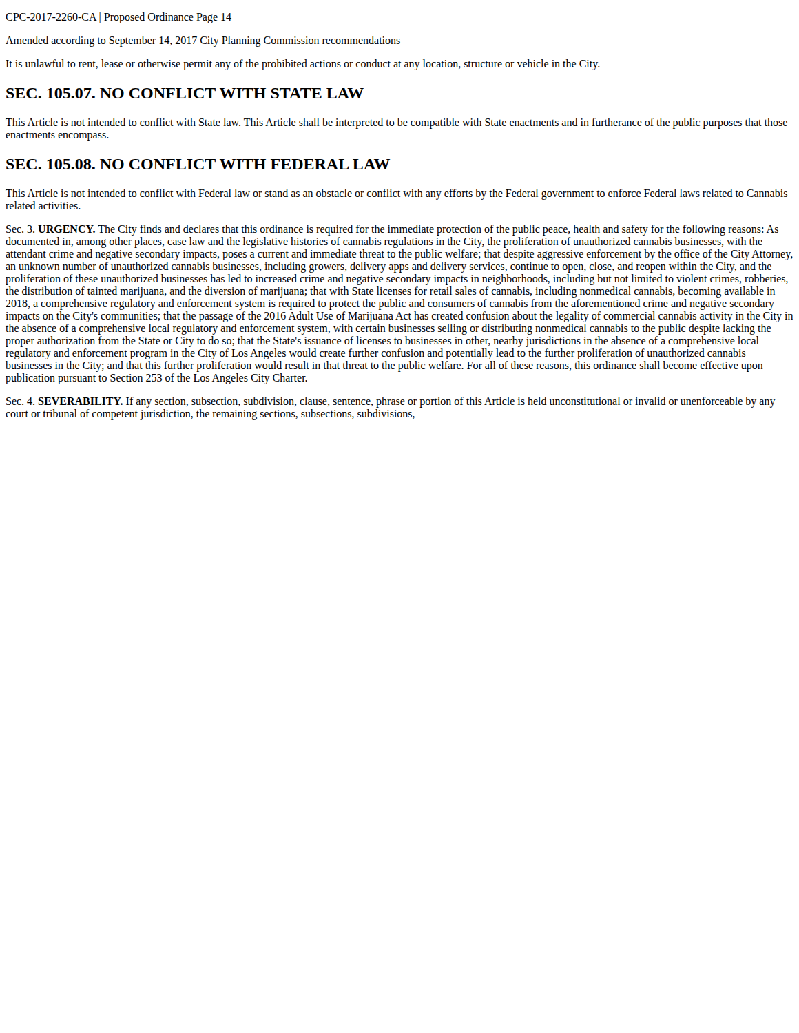CPC-2017-2260-CA | Proposed Ordinance Page 14
Amended according to September 14, 2017 City Planning Commission recommendations
It is unlawful to rent, lease or otherwise permit any of the prohibited actions or conduct at any location, structure or vehicle in the City.
SEC. 105.07. NO CONFLICT WITH STATE LAW
This Article is not intended to conflict with State law. This Article shall be interpreted to be compatible with State enactments and in furtherance of the public purposes that those enactments encompass.
SEC. 105.08. NO CONFLICT WITH FEDERAL LAW
This Article is not intended to conflict with Federal law or stand as an obstacle or conflict with any efforts by the Federal government to enforce Federal laws related to Cannabis related activities.
Sec. 3. URGENCY. The City finds and declares that this ordinance is required for the immediate protection of the public peace, health and safety for the following reasons: As documented in, among other places, case law and the legislative histories of cannabis regulations in the City, the proliferation of unauthorized cannabis businesses, with the attendant crime and negative secondary impacts, poses a current and immediate threat to the public welfare; that despite aggressive enforcement by the office of the City Attorney, an unknown number of unauthorized cannabis businesses, including growers, delivery apps and delivery services, continue to open, close, and reopen within the City, and the proliferation of these unauthorized businesses has led to increased crime and negative secondary impacts in neighborhoods, including but not limited to violent crimes, robberies, the distribution of tainted marijuana, and the diversion of marijuana; that with State licenses for retail sales of cannabis, including nonmedical cannabis, becoming available in 2018, a comprehensive regulatory and enforcement system is required to protect the public and consumers of cannabis from the aforementioned crime and negative secondary impacts on the City's communities; that the passage of the 2016 Adult Use of Marijuana Act has created confusion about the legality of commercial cannabis activity in the City in the absence of a comprehensive local regulatory and enforcement system, with certain businesses selling or distributing nonmedical cannabis to the public despite lacking the proper authorization from the State or City to do so; that the State's issuance of licenses to businesses in other, nearby jurisdictions in the absence of a comprehensive local regulatory and enforcement program in the City of Los Angeles would create further confusion and potentially lead to the further proliferation of unauthorized cannabis businesses in the City; and that this further proliferation would result in that threat to the public welfare. For all of these reasons, this ordinance shall become effective upon publication pursuant to Section 253 of the Los Angeles City Charter.
Sec. 4. SEVERABILITY. If any section, subsection, subdivision, clause, sentence, phrase or portion of this Article is held unconstitutional or invalid or unenforceable by any court or tribunal of competent jurisdiction, the remaining sections, subsections, subdivisions,